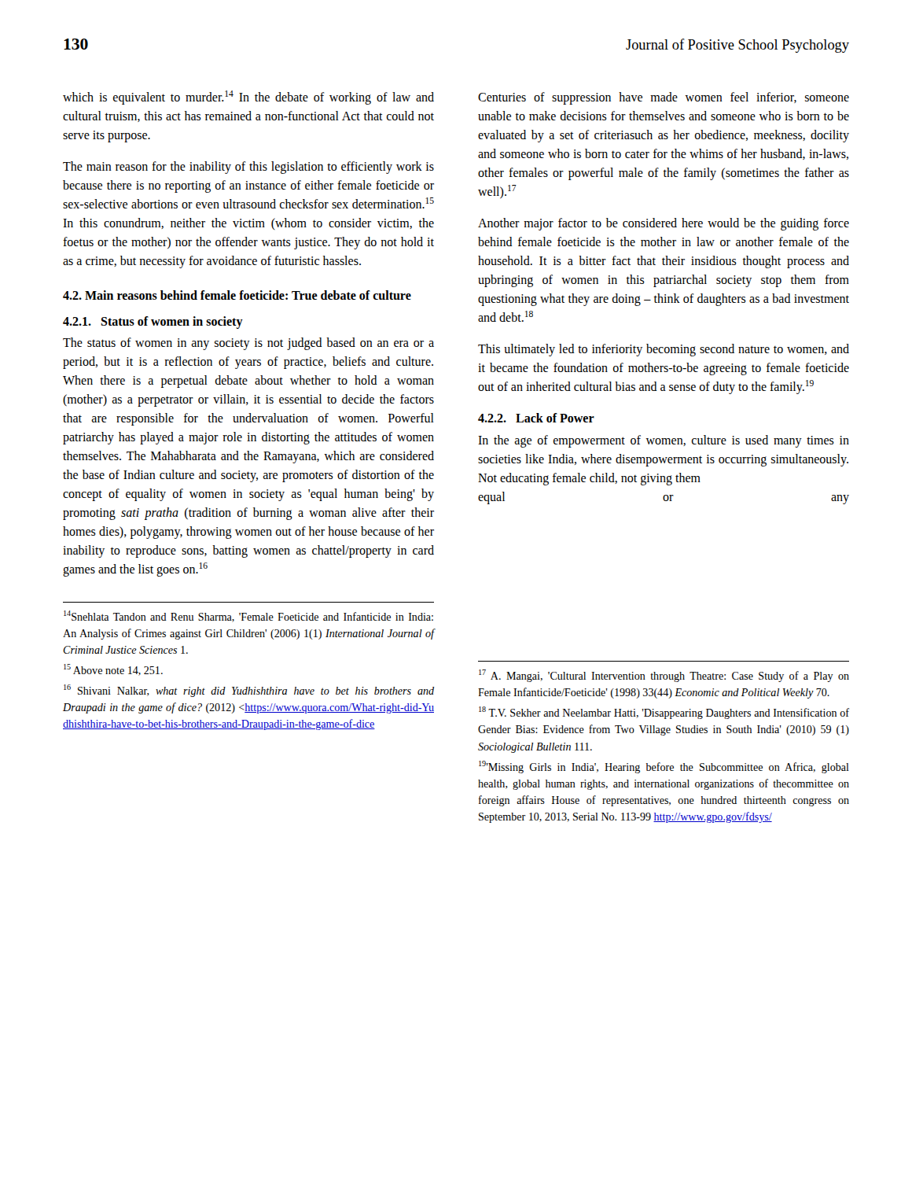130
Journal of Positive School Psychology
which is equivalent to murder.14 In the debate of working of law and cultural truism, this act has remained a non-functional Act that could not serve its purpose.
The main reason for the inability of this legislation to efficiently work is because there is no reporting of an instance of either female foeticide or sex-selective abortions or even ultrasound checksfor sex determination.15 In this conundrum, neither the victim (whom to consider victim, the foetus or the mother) nor the offender wants justice. They do not hold it as a crime, but necessity for avoidance of futuristic hassles.
4.2. Main reasons behind female foeticide: True debate of culture
4.2.1. Status of women in society
The status of women in any society is not judged based on an era or a period, but it is a reflection of years of practice, beliefs and culture. When there is a perpetual debate about whether to hold a woman (mother) as a perpetrator or villain, it is essential to decide the factors that are responsible for the undervaluation of women. Powerful patriarchy has played a major role in distorting the attitudes of women themselves. The Mahabharata and the Ramayana, which are considered the base of Indian culture and society, are promoters of distortion of the concept of equality of women in society as 'equal human being' by promoting sati pratha (tradition of burning a woman alive after their homes dies), polygamy, throwing women out of her house because of her inability to reproduce sons, batting women as chattel/property in card games and the list goes on.16
14Snehlata Tandon and Renu Sharma, 'Female Foeticide and Infanticide in India: An Analysis of Crimes against Girl Children' (2006) 1(1) International Journal of Criminal Justice Sciences 1.
15 Above note 14, 251.
16 Shivani Nalkar, what right did Yudhishthira have to bet his brothers and Draupadi in the game of dice? (2012) <https://www.quora.com/What-right-did-Yudhishthira-have-to-bet-his-brothers-and-Draupadi-in-the-game-of-dice
Centuries of suppression have made women feel inferior, someone unable to make decisions for themselves and someone who is born to be evaluated by a set of criteriasuch as her obedience, meekness, docility and someone who is born to cater for the whims of her husband, in-laws, other females or powerful male of the family (sometimes the father as well).17
Another major factor to be considered here would be the guiding force behind female foeticide is the mother in law or another female of the household. It is a bitter fact that their insidious thought process and upbringing of women in this patriarchal society stop them from questioning what they are doing – think of daughters as a bad investment and debt.18
This ultimately led to inferiority becoming second nature to women, and it became the foundation of mothers-to-be agreeing to female foeticide out of an inherited cultural bias and a sense of duty to the family.19
4.2.2. Lack of Power
In the age of empowerment of women, culture is used many times in societies like India, where disempowerment is occurring simultaneously. Not educating female child, not giving them equal or any
17 A. Mangai, 'Cultural Intervention through Theatre: Case Study of a Play on Female Infanticide/Foeticide' (1998) 33(44) Economic and Political Weekly 70.
18 T.V. Sekher and Neelambar Hatti, 'Disappearing Daughters and Intensification of Gender Bias: Evidence from Two Village Studies in South India' (2010) 59 (1) Sociological Bulletin 111.
19'Missing Girls in India', Hearing before the Subcommittee on Africa, global health, global human rights, and international organizations of thecommittee on foreign affairs House of representatives, one hundred thirteenth congress on September 10, 2013, Serial No. 113-99 http://www.gpo.gov/fdsys/